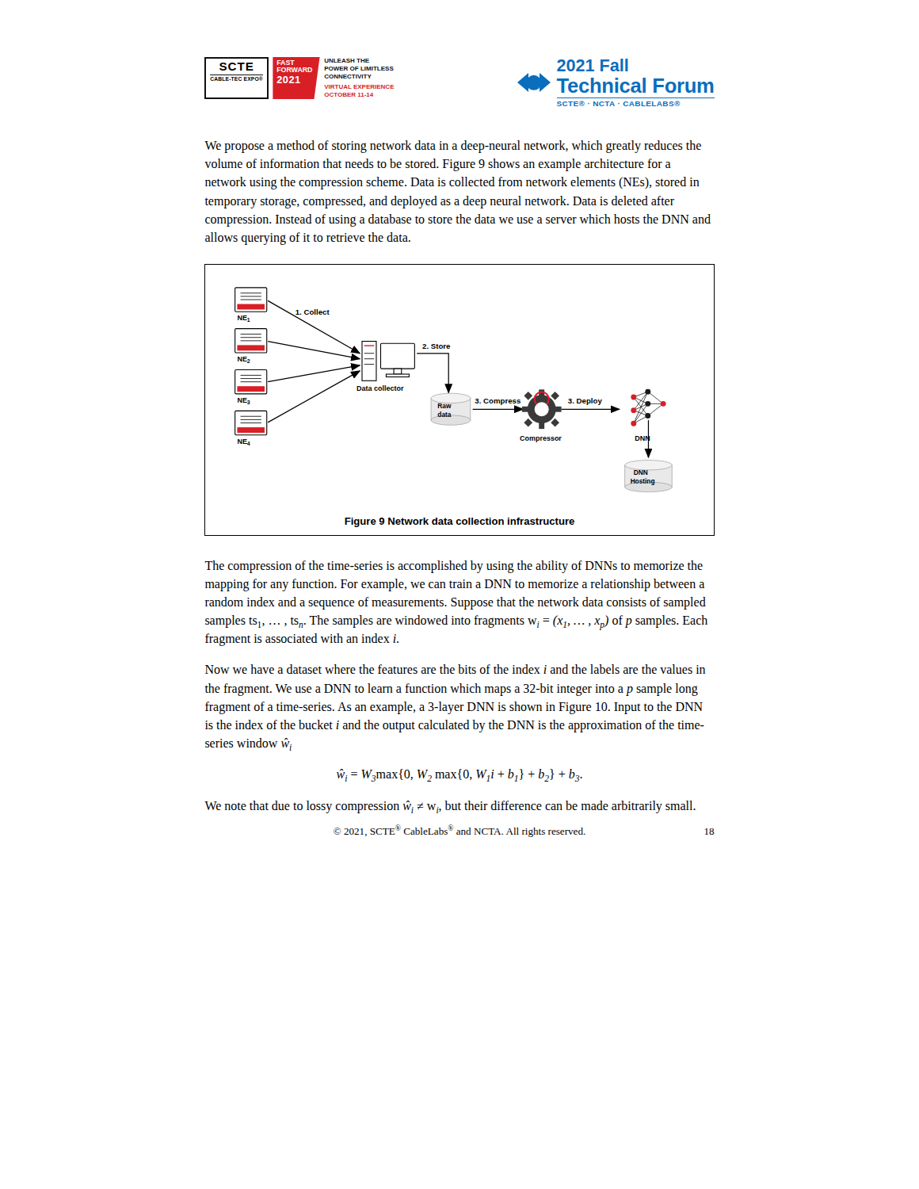SCTE CABLE-TEC EXPO®
FAST FORWARD 2021
Unleash the
Power of Limitless
Connectivity Virtual Experience
October 11-14
2021 Fall Technical Forum SCTE® · NCTA · CABLELABS®
We propose a method of storing network data in a deep-neural network, which greatly reduces the volume of information that needs to be stored. Figure 9 shows an example architecture for a network using the compression scheme. Data is collected from network elements (NEs), stored in temporary storage, compressed, and deployed as a deep neural network. Data is deleted after compression. Instead of using a database to store the data we use a server which hosts the DNN and allows querying of it to retrieve the data.
NE1 NE2 NE3 NE4 1. Collect Data collector 2. Store Raw data 3. Compress Compressor 3. Deploy DNN DNN Hosting
Figure 9 Network data collection infrastructure
The compression of the time-series is accomplished by using the ability of DNNs to memorize the mapping for any function. For example, we can train a DNN to memorize a relationship between a random index and a sequence of measurements. Suppose that the network data consists of sampled samples ts1, … , tsn. The samples are windowed into fragments wi = (x1, … , xp) of p samples. Each fragment is associated with an index i.
Now we have a dataset where the features are the bits of the index i and the labels are the values in the fragment. We use a DNN to learn a function which maps a 32-bit integer into a p sample long fragment of a time-series. As an example, a 3-layer DNN is shown in Figure 10. Input to the DNN is the index of the bucket i and the output calculated by the DNN is the approximation of the time-series window ŵi
ŵi = W3 max{0, W2 max{0, W1i + b1} + b2} + b3.
We note that due to lossy compression ŵi ≠ wi, but their difference can be made arbitrarily small.
© 2021, SCTE® CableLabs® and NCTA. All rights reserved.
18